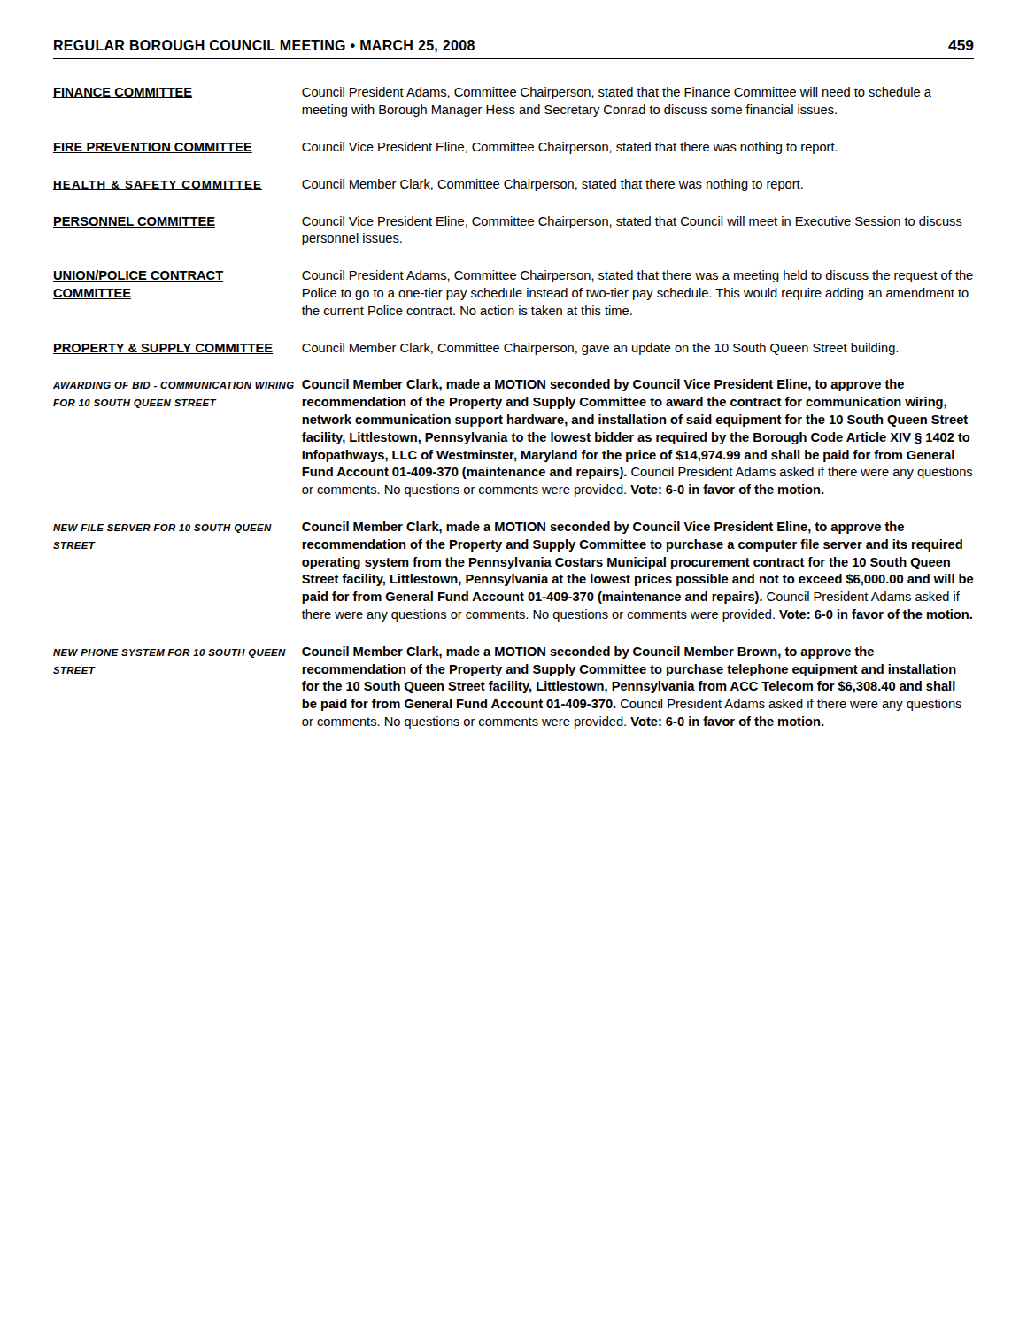REGULAR BOROUGH COUNCIL MEETING • MARCH 25, 2008 459
| Finance Committee | Council President Adams, Committee Chairperson, stated that the Finance Committee will need to schedule a meeting with Borough Manager Hess and Secretary Conrad to discuss some financial issues. |
| Fire Prevention Committee | Council Vice President Eline, Committee Chairperson, stated that there was nothing to report. |
| Health & Safety Committee | Council Member Clark, Committee Chairperson, stated that there was nothing to report. |
| Personnel Committee | Council Vice President Eline, Committee Chairperson, stated that Council will meet in Executive Session to discuss personnel issues. |
| Union/Police Contract Committee | Council President Adams, Committee Chairperson, stated that there was a meeting held to discuss the request of the Police to go to a one-tier pay schedule instead of two-tier pay schedule. This would require adding an amendment to the current Police contract. No action is taken at this time. |
| Property & Supply Committee | Council Member Clark, Committee Chairperson, gave an update on the 10 South Queen Street building. |
| Awarding of Bid - Communication Wiring for 10 South Queen Street | Council Member Clark, made a MOTION seconded by Council Vice President Eline, to approve the recommendation of the Property and Supply Committee to award the contract for communication wiring, network communication support hardware, and installation of said equipment for the 10 South Queen Street facility, Littlestown, Pennsylvania to the lowest bidder as required by the Borough Code Article XIV § 1402 to Infopathways, LLC of Westminster, Maryland for the price of $14,974.99 and shall be paid for from General Fund Account 01-409-370 (maintenance and repairs). Council President Adams asked if there were any questions or comments. No questions or comments were provided. Vote: 6-0 in favor of the motion. |
| New File Server for 10 South Queen Street | Council Member Clark, made a MOTION seconded by Council Vice President Eline, to approve the recommendation of the Property and Supply Committee to purchase a computer file server and its required operating system from the Pennsylvania Costars Municipal procurement contract for the 10 South Queen Street facility, Littlestown, Pennsylvania at the lowest prices possible and not to exceed $6,000.00 and will be paid for from General Fund Account 01-409-370 (maintenance and repairs). Council President Adams asked if there were any questions or comments. No questions or comments were provided. Vote: 6-0 in favor of the motion. |
| New Phone System for 10 South Queen Street | Council Member Clark, made a MOTION seconded by Council Member Brown, to approve the recommendation of the Property and Supply Committee to purchase telephone equipment and installation for the 10 South Queen Street facility, Littlestown, Pennsylvania from ACC Telecom for $6,308.40 and shall be paid for from General Fund Account 01-409-370. Council President Adams asked if there were any questions or comments. No questions or comments were provided. Vote: 6-0 in favor of the motion. |